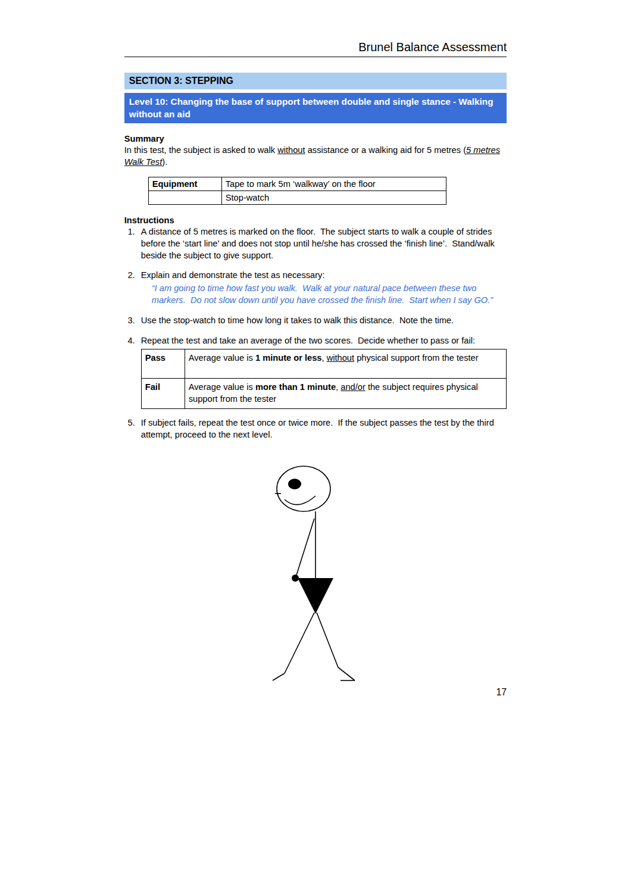Brunel Balance Assessment
SECTION 3: STEPPING
Level 10: Changing the base of support between double and single stance - Walking without an aid
Summary
In this test, the subject is asked to walk without assistance or a walking aid for 5 metres (5 metres Walk Test).
| Equipment | Tape to mark 5m ‘walkway’ on the floor |
| | Stop-watch |
Instructions
A distance of 5 metres is marked on the floor. The subject starts to walk a couple of strides before the ‘start line’ and does not stop until he/she has crossed the ‘finish line’. Stand/walk beside the subject to give support.
Explain and demonstrate the test as necessary: “I am going to time how fast you walk. Walk at your natural pace between these two markers. Do not slow down until you have crossed the finish line. Start when I say GO.”
Use the stop-watch to time how long it takes to walk this distance. Note the time.
Repeat the test and take an average of the two scores. Decide whether to pass or fail:
| Pass | Average value is 1 minute or less , without physical support from the tester |
| Fail | Average value is more than 1 minute , and/or the subject requires physical support from the tester |
If subject fails, repeat the test once or twice more. If the subject passes the test by the third attempt, proceed to the next level.
17